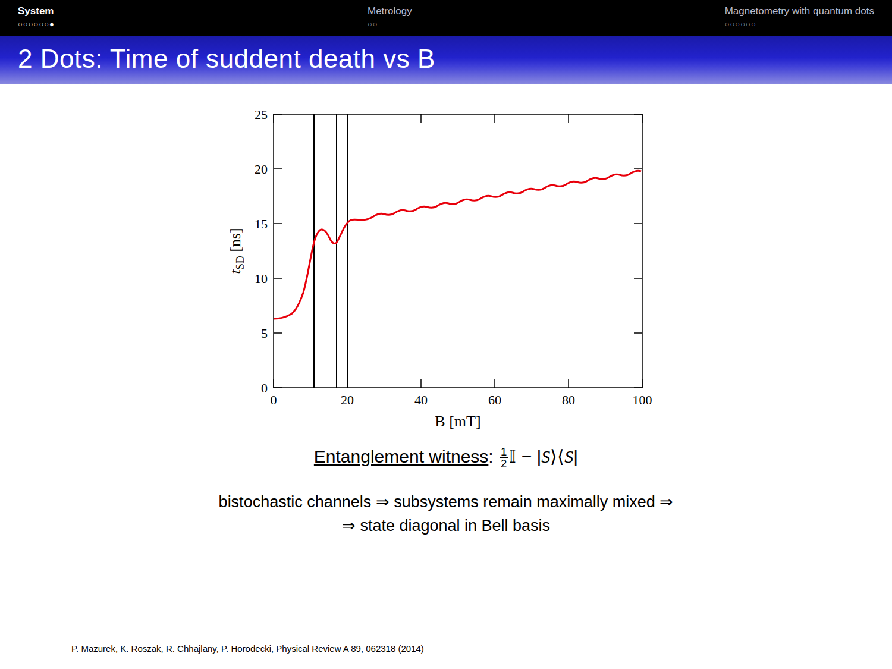System ○○○○○○●
Metrology ○○
Magnetometry with quantum dots ○○○○○○
2 Dots: Time of suddent death vs B
0 5 10 15 20 25 0 20 40 60 80 100 B [mT] tSD [ns]
Entanglement witness: 12 𝕀 − |S⟩⟨S|
bistochastic channels ⇒ subsystems remain maximally mixed ⇒
⇒ state diagonal in Bell basis
P. Mazurek, K. Roszak, R. Chhajlany, P. Horodecki, Physical Review A 89, 062318 (2014)